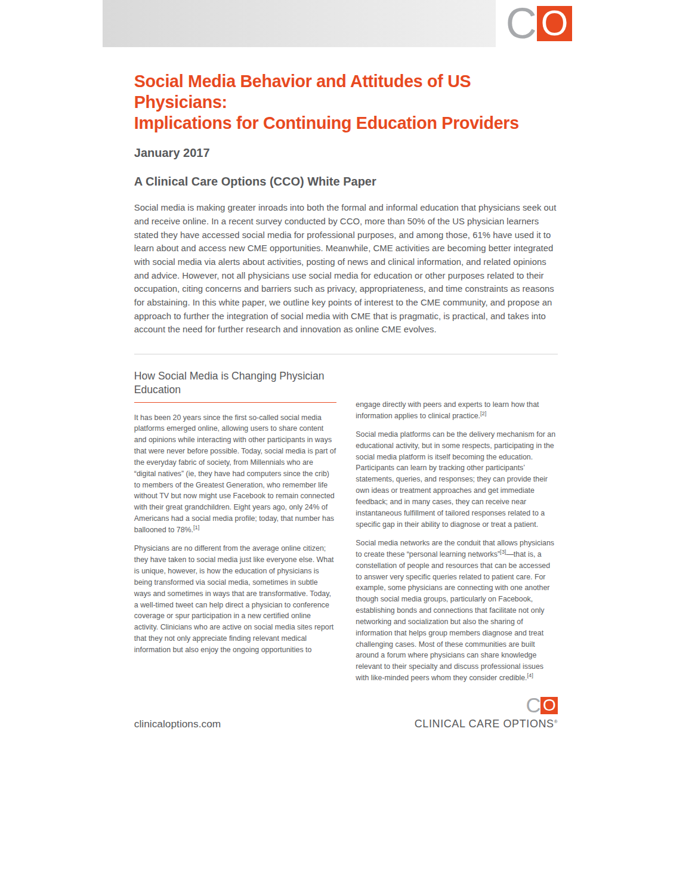C O
Social Media Behavior and Attitudes of US Physicians:
Implications for Continuing Education Providers
January 2017
A Clinical Care Options (CCO) White Paper
Social media is making greater inroads into both the formal and informal education that physicians seek out and receive online. In a recent survey conducted by CCO, more than 50% of the US physician learners stated they have accessed social media for professional purposes, and among those, 61% have used it to learn about and access new CME opportunities. Meanwhile, CME activities are becoming better integrated with social media via alerts about activities, posting of news and clinical information, and related opinions and advice. However, not all physicians use social media for education or other purposes related to their occupation, citing concerns and barriers such as privacy, appropriateness, and time constraints as reasons for abstaining. In this white paper, we outline key points of interest to the CME community, and propose an approach to further the integration of social media with CME that is pragmatic, is practical, and takes into account the need for further research and innovation as online CME evolves.
How Social Media is Changing Physician Education
It has been 20 years since the first so-called social media platforms emerged online, allowing users to share content and opinions while interacting with other participants in ways that were never before possible. Today, social media is part of the everyday fabric of society, from Millennials who are “digital natives” (ie, they have had computers since the crib) to members of the Greatest Generation, who remember life without TV but now might use Facebook to remain connected with their great grandchildren. Eight years ago, only 24% of Americans had a social media profile; today, that number has ballooned to 78%.[1]
Physicians are no different from the average online citizen; they have taken to social media just like everyone else. What is unique, however, is how the education of physicians is being transformed via social media, sometimes in subtle ways and sometimes in ways that are transformative. Today, a well-timed tweet can help direct a physician to conference coverage or spur participation in a new certified online activity. Clinicians who are active on social media sites report that they not only appreciate finding relevant medical information but also enjoy the ongoing opportunities to
engage directly with peers and experts to learn how that information applies to clinical practice.[2]
Social media platforms can be the delivery mechanism for an educational activity, but in some respects, participating in the social media platform is itself becoming the education. Participants can learn by tracking other participants’ statements, queries, and responses; they can provide their own ideas or treatment approaches and get immediate feedback; and in many cases, they can receive near instantaneous fulfillment of tailored responses related to a specific gap in their ability to diagnose or treat a patient.
Social media networks are the conduit that allows physicians to create these “personal learning networks”[3]—that is, a constellation of people and resources that can be accessed to answer very specific queries related to patient care. For example, some physicians are connecting with one another though social media groups, particularly on Facebook, establishing bonds and connections that facilitate not only networking and socialization but also the sharing of information that helps group members diagnose and treat challenging cases. Most of these communities are built around a forum where physicians can share knowledge relevant to their specialty and discuss professional issues with like-minded peers whom they consider credible.[4]
clinicaloptions.com
C O
CLINICAL CARE OPTIONS®